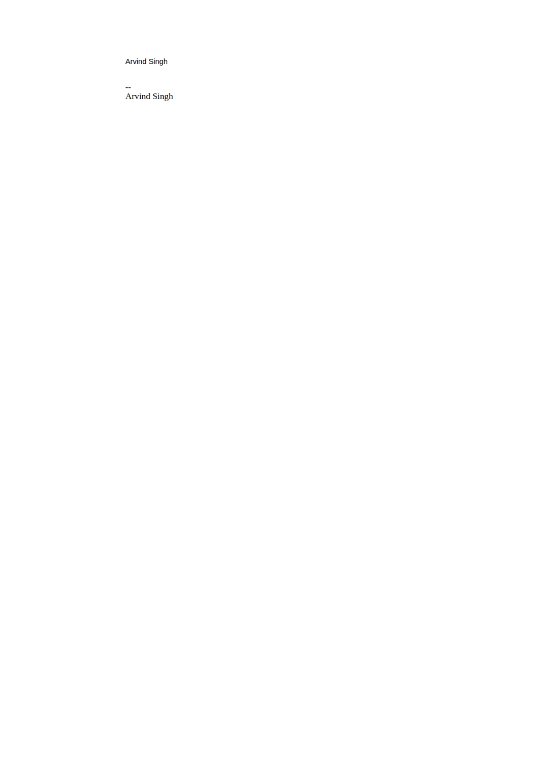Arvind Singh
--
Arvind Singh